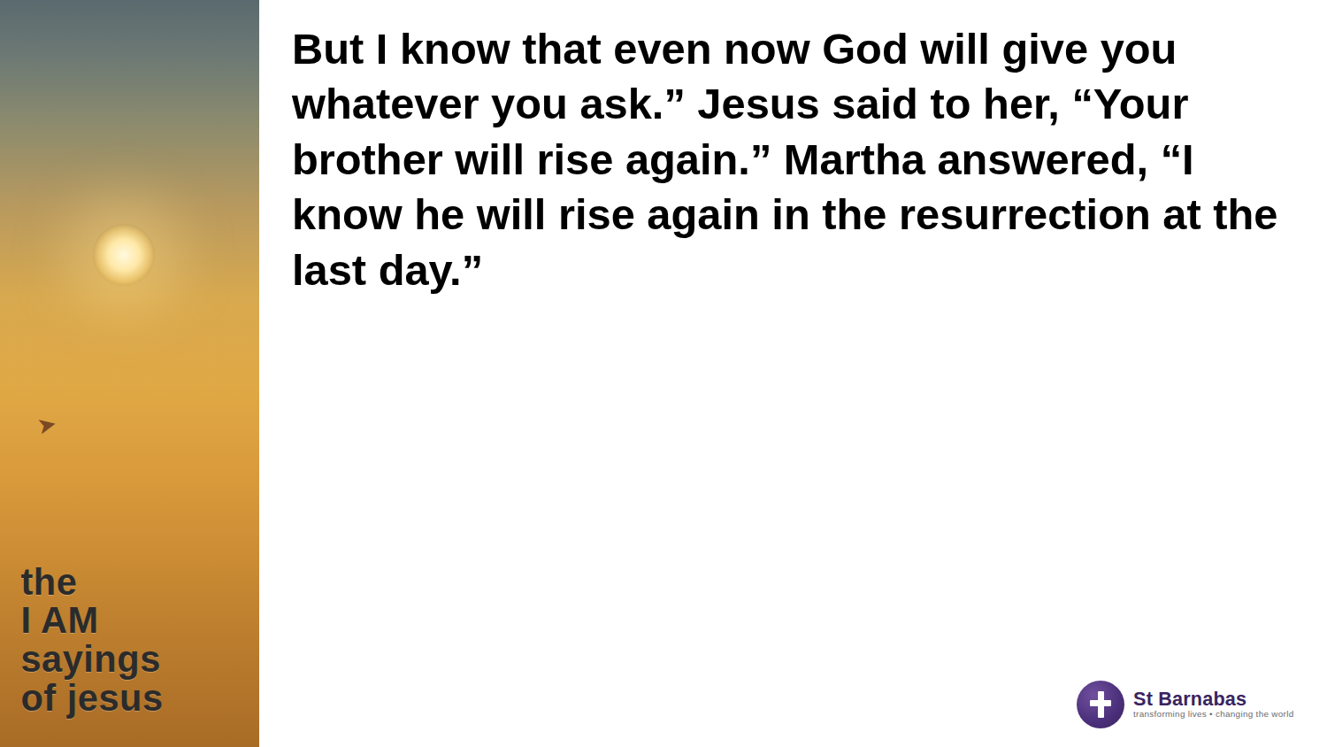➤
the
I AM
sayings
of Jesus
But I know that even now God will give you whatever you ask.” Jesus said to her, “Your brother will rise again.” Martha answered, “I know he will rise again in the resurrection at the last day.”
St Barnabas
transforming lives • changing the world